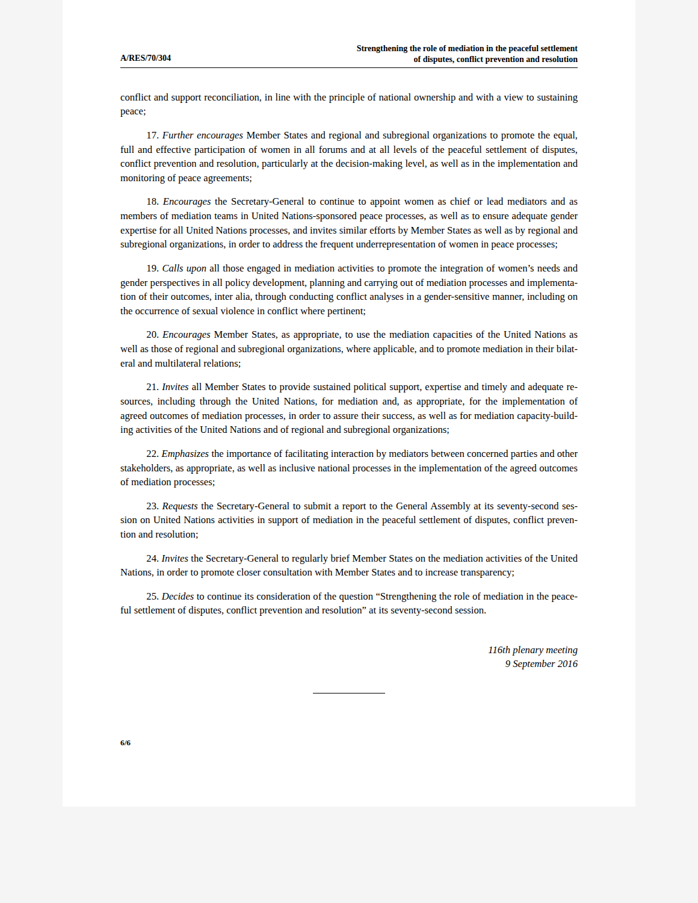A/RES/70/304
Strengthening the role of mediation in the peaceful settlement
of disputes, conflict prevention and resolution
conflict and support reconciliation, in line with the principle of national ownership and with a view to sustaining peace;
17. Further encourages Member States and regional and subregional organizations to promote the equal, full and effective participation of women in all forums and at all levels of the peaceful settlement of disputes, conflict prevention and resolution, particularly at the decision-making level, as well as in the implementation and monitoring of peace agreements;
18. Encourages the Secretary-General to continue to appoint women as chief or lead mediators and as members of mediation teams in United Nations-sponsored peace processes, as well as to ensure adequate gender expertise for all United Nations processes, and invites similar efforts by Member States as well as by regional and subregional organizations, in order to address the frequent underrepresentation of women in peace processes;
19. Calls upon all those engaged in mediation activities to promote the integration of women’s needs and gender perspectives in all policy development, planning and carrying out of mediation processes and implementation of their outcomes, inter alia, through conducting conflict analyses in a gender-sensitive manner, including on the occurrence of sexual violence in conflict where pertinent;
20. Encourages Member States, as appropriate, to use the mediation capacities of the United Nations as well as those of regional and subregional organizations, where applicable, and to promote mediation in their bilateral and multilateral relations;
21. Invites all Member States to provide sustained political support, expertise and timely and adequate resources, including through the United Nations, for mediation and, as appropriate, for the implementation of agreed outcomes of mediation processes, in order to assure their success, as well as for mediation capacity-building activities of the United Nations and of regional and subregional organizations;
22. Emphasizes the importance of facilitating interaction by mediators between concerned parties and other stakeholders, as appropriate, as well as inclusive national processes in the implementation of the agreed outcomes of mediation processes;
23. Requests the Secretary-General to submit a report to the General Assembly at its seventy-second session on United Nations activities in support of mediation in the peaceful settlement of disputes, conflict prevention and resolution;
24. Invites the Secretary-General to regularly brief Member States on the mediation activities of the United Nations, in order to promote closer consultation with Member States and to increase transparency;
25. Decides to continue its consideration of the question “Strengthening the role of mediation in the peaceful settlement of disputes, conflict prevention and resolution” at its seventy-second session.
116th plenary meeting
9 September 2016
6/6